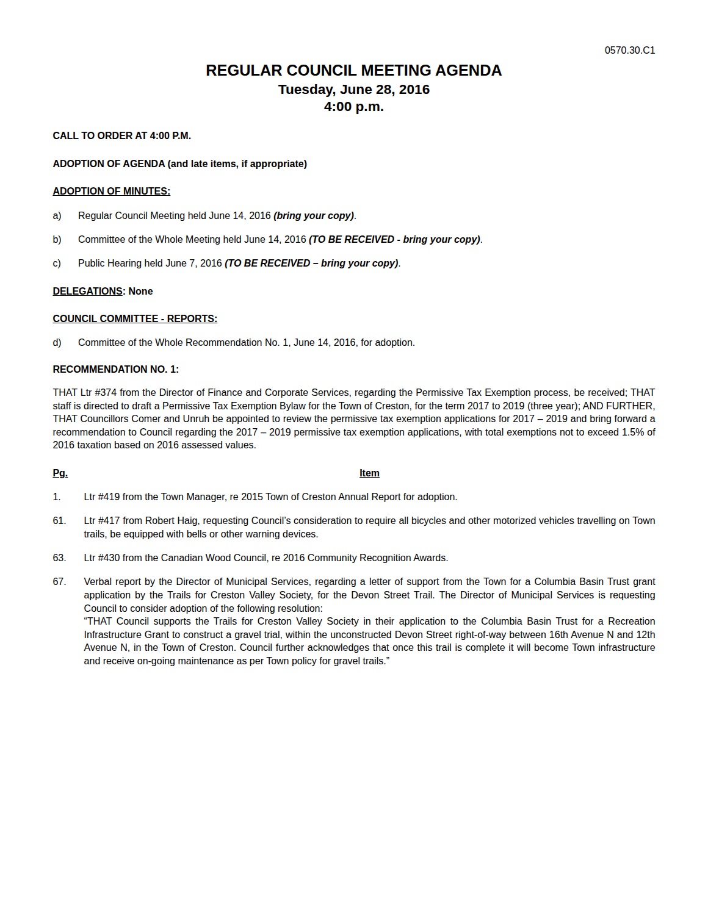0570.30.C1
REGULAR COUNCIL MEETING AGENDA Tuesday, June 28, 2016 4:00 p.m.
CALL TO ORDER AT 4:00 P.M.
ADOPTION OF AGENDA (and late items, if appropriate)
ADOPTION OF MINUTES:
a)
Regular Council Meeting held June 14, 2016 (bring your copy).
b)
Committee of the Whole Meeting held June 14, 2016 (TO BE RECEIVED - bring your copy).
c)
Public Hearing held June 7, 2016 (TO BE RECEIVED – bring your copy).
DELEGATIONS: None
COUNCIL COMMITTEE - REPORTS:
d)
Committee of the Whole Recommendation No. 1, June 14, 2016, for adoption.
RECOMMENDATION NO. 1:
THAT Ltr #374 from the Director of Finance and Corporate Services, regarding the Permissive Tax Exemption process, be received; THAT staff is directed to draft a Permissive Tax Exemption Bylaw for the Town of Creston, for the term 2017 to 2019 (three year); AND FURTHER, THAT Councillors Comer and Unruh be appointed to review the permissive tax exemption applications for 2017 – 2019 and bring forward a recommendation to Council regarding the 2017 – 2019 permissive tax exemption applications, with total exemptions not to exceed 1.5% of 2016 taxation based on 2016 assessed values.
Pg.
Item
1.
Ltr #419 from the Town Manager, re 2015 Town of Creston Annual Report for adoption.
61.
Ltr #417 from Robert Haig, requesting Council’s consideration to require all bicycles and other motorized vehicles travelling on Town trails, be equipped with bells or other warning devices.
63.
Ltr #430 from the Canadian Wood Council, re 2016 Community Recognition Awards.
67.
Verbal report by the Director of Municipal Services, regarding a letter of support from the Town for a Columbia Basin Trust grant application by the Trails for Creston Valley Society, for the Devon Street Trail. The Director of Municipal Services is requesting Council to consider adoption of the following resolution: “THAT Council supports the Trails for Creston Valley Society in their application to the Columbia Basin Trust for a Recreation Infrastructure Grant to construct a gravel trial, within the unconstructed Devon Street right-of-way between 16th Avenue N and 12th Avenue N, in the Town of Creston. Council further acknowledges that once this trail is complete it will become Town infrastructure and receive on-going maintenance as per Town policy for gravel trails.”